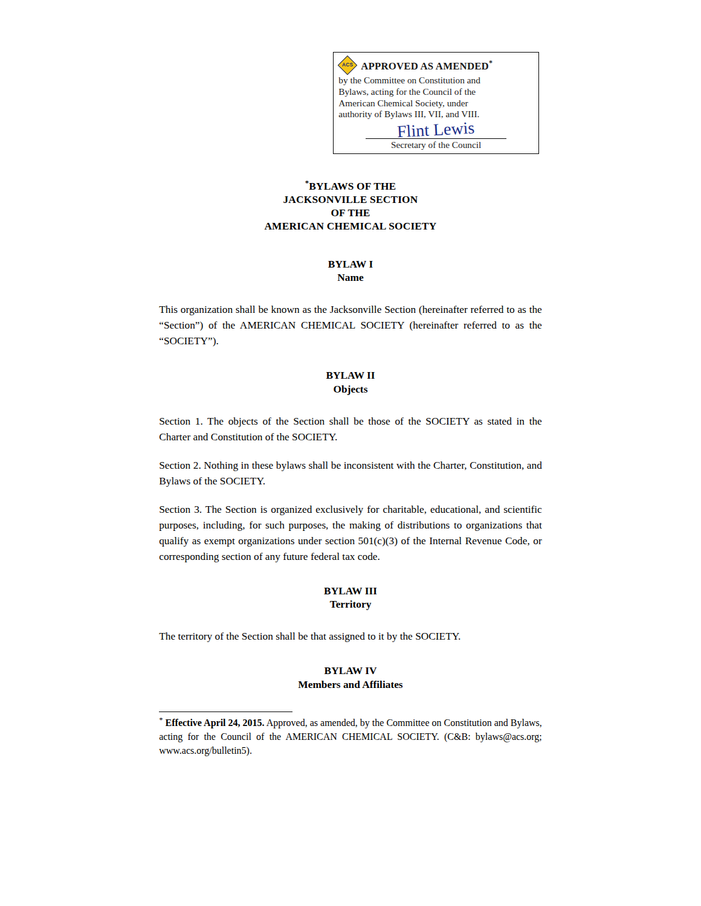ACS
APPROVED AS AMENDED*
by the Committee on Constitution and
Bylaws, acting for the Council of the
American Chemical Society, under
authority of Bylaws III, VII, and VIII.
Flint Lewis
Secretary of the Council
*BYLAWS OF THE
JACKSONVILLE SECTION
OF THE
AMERICAN CHEMICAL SOCIETY
BYLAW IName
This organization shall be known as the Jacksonville Section (hereinafter referred to as the “Section”) of the AMERICAN CHEMICAL SOCIETY (hereinafter referred to as the “SOCIETY”).
BYLAW IIObjects
Section 1. The objects of the Section shall be those of the SOCIETY as stated in the Charter and Constitution of the SOCIETY.
Section 2. Nothing in these bylaws shall be inconsistent with the Charter, Constitution, and Bylaws of the SOCIETY.
Section 3. The Section is organized exclusively for charitable, educational, and scientific purposes, including, for such purposes, the making of distributions to organizations that qualify as exempt organizations under section 501(c)(3) of the Internal Revenue Code, or corresponding section of any future federal tax code.
BYLAW IIITerritory
The territory of the Section shall be that assigned to it by the SOCIETY.
BYLAW IVMembers and Affiliates
* Effective April 24, 2015. Approved, as amended, by the Committee on Constitution and Bylaws, acting for the Council of the AMERICAN CHEMICAL SOCIETY. (C&B: bylaws@acs.org; www.acs.org/bulletin5).